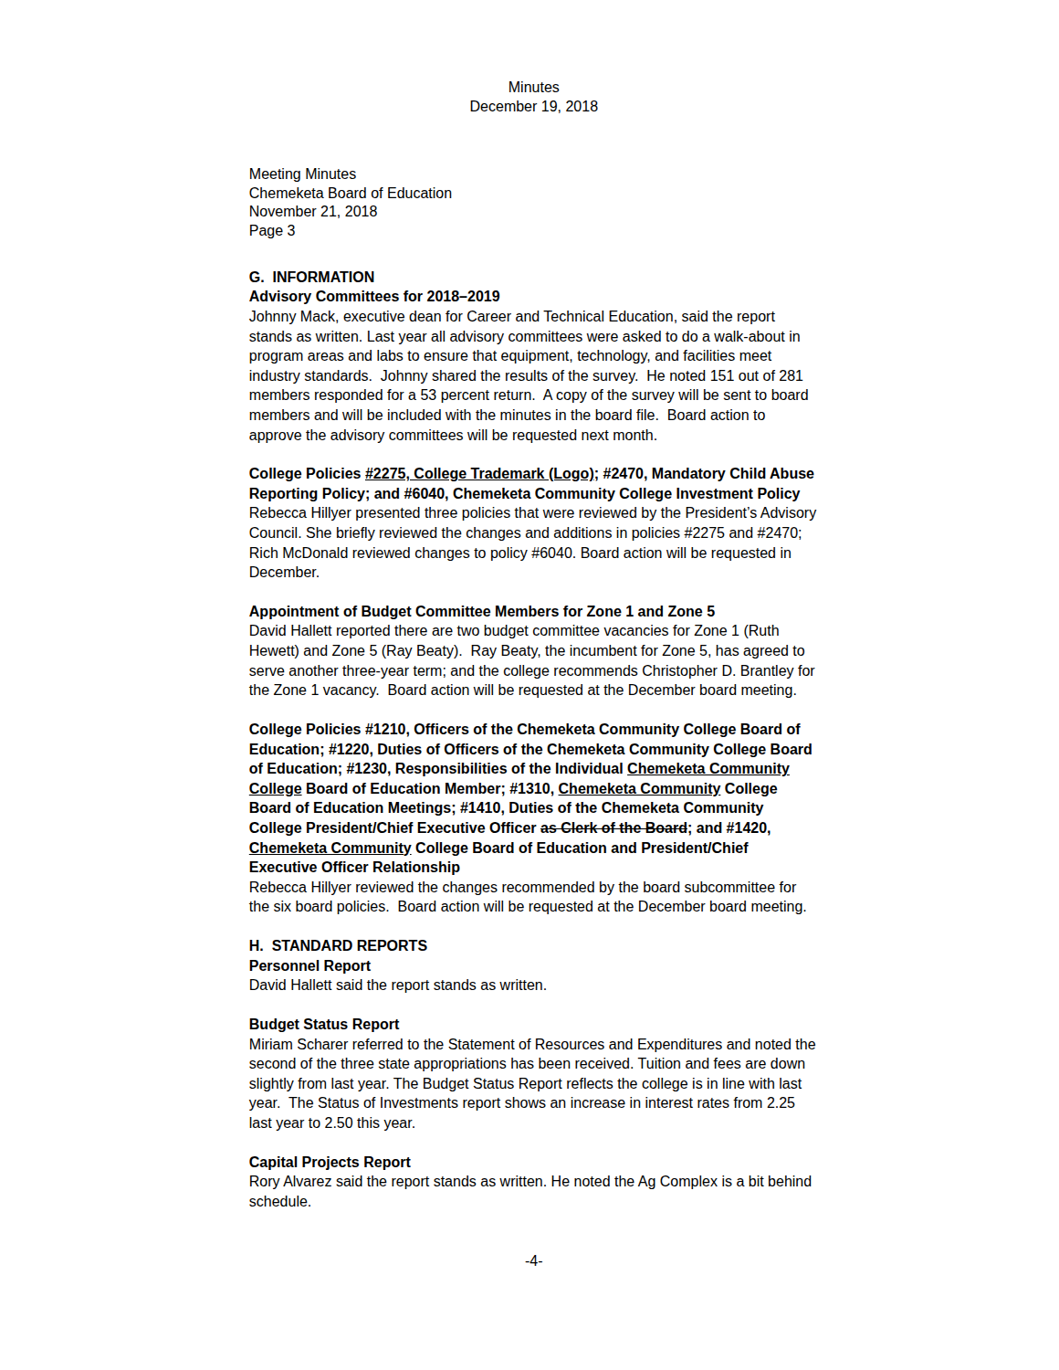Minutes
December 19, 2018
Meeting Minutes
Chemeketa Board of Education
November 21, 2018
Page 3
G. INFORMATION
Advisory Committees for 2018–2019
Johnny Mack, executive dean for Career and Technical Education, said the report stands as written. Last year all advisory committees were asked to do a walk-about in program areas and labs to ensure that equipment, technology, and facilities meet industry standards. Johnny shared the results of the survey. He noted 151 out of 281 members responded for a 53 percent return. A copy of the survey will be sent to board members and will be included with the minutes in the board file. Board action to approve the advisory committees will be requested next month.
College Policies #2275, College Trademark (Logo); #2470, Mandatory Child Abuse Reporting Policy; and #6040, Chemeketa Community College Investment Policy
Rebecca Hillyer presented three policies that were reviewed by the President’s Advisory Council. She briefly reviewed the changes and additions in policies #2275 and #2470; Rich McDonald reviewed changes to policy #6040. Board action will be requested in December.
Appointment of Budget Committee Members for Zone 1 and Zone 5
David Hallett reported there are two budget committee vacancies for Zone 1 (Ruth Hewett) and Zone 5 (Ray Beaty). Ray Beaty, the incumbent for Zone 5, has agreed to serve another three-year term; and the college recommends Christopher D. Brantley for the Zone 1 vacancy. Board action will be requested at the December board meeting.
College Policies #1210, Officers of the Chemeketa Community College Board of Education; #1220, Duties of Officers of the Chemeketa Community College Board of Education; #1230, Responsibilities of the Individual Chemeketa Community College Board of Education Member; #1310, Chemeketa Community College Board of Education Meetings; #1410, Duties of the Chemeketa Community College President/Chief Executive Officer as Clerk of the Board; and #1420, Chemeketa Community College Board of Education and President/Chief Executive Officer Relationship
Rebecca Hillyer reviewed the changes recommended by the board subcommittee for the six board policies. Board action will be requested at the December board meeting.
H. STANDARD REPORTS
Personnel Report
David Hallett said the report stands as written.
Budget Status Report
Miriam Scharer referred to the Statement of Resources and Expenditures and noted the second of the three state appropriations has been received. Tuition and fees are down slightly from last year. The Budget Status Report reflects the college is in line with last year. The Status of Investments report shows an increase in interest rates from 2.25 last year to 2.50 this year.
Capital Projects Report
Rory Alvarez said the report stands as written. He noted the Ag Complex is a bit behind schedule.
-4-